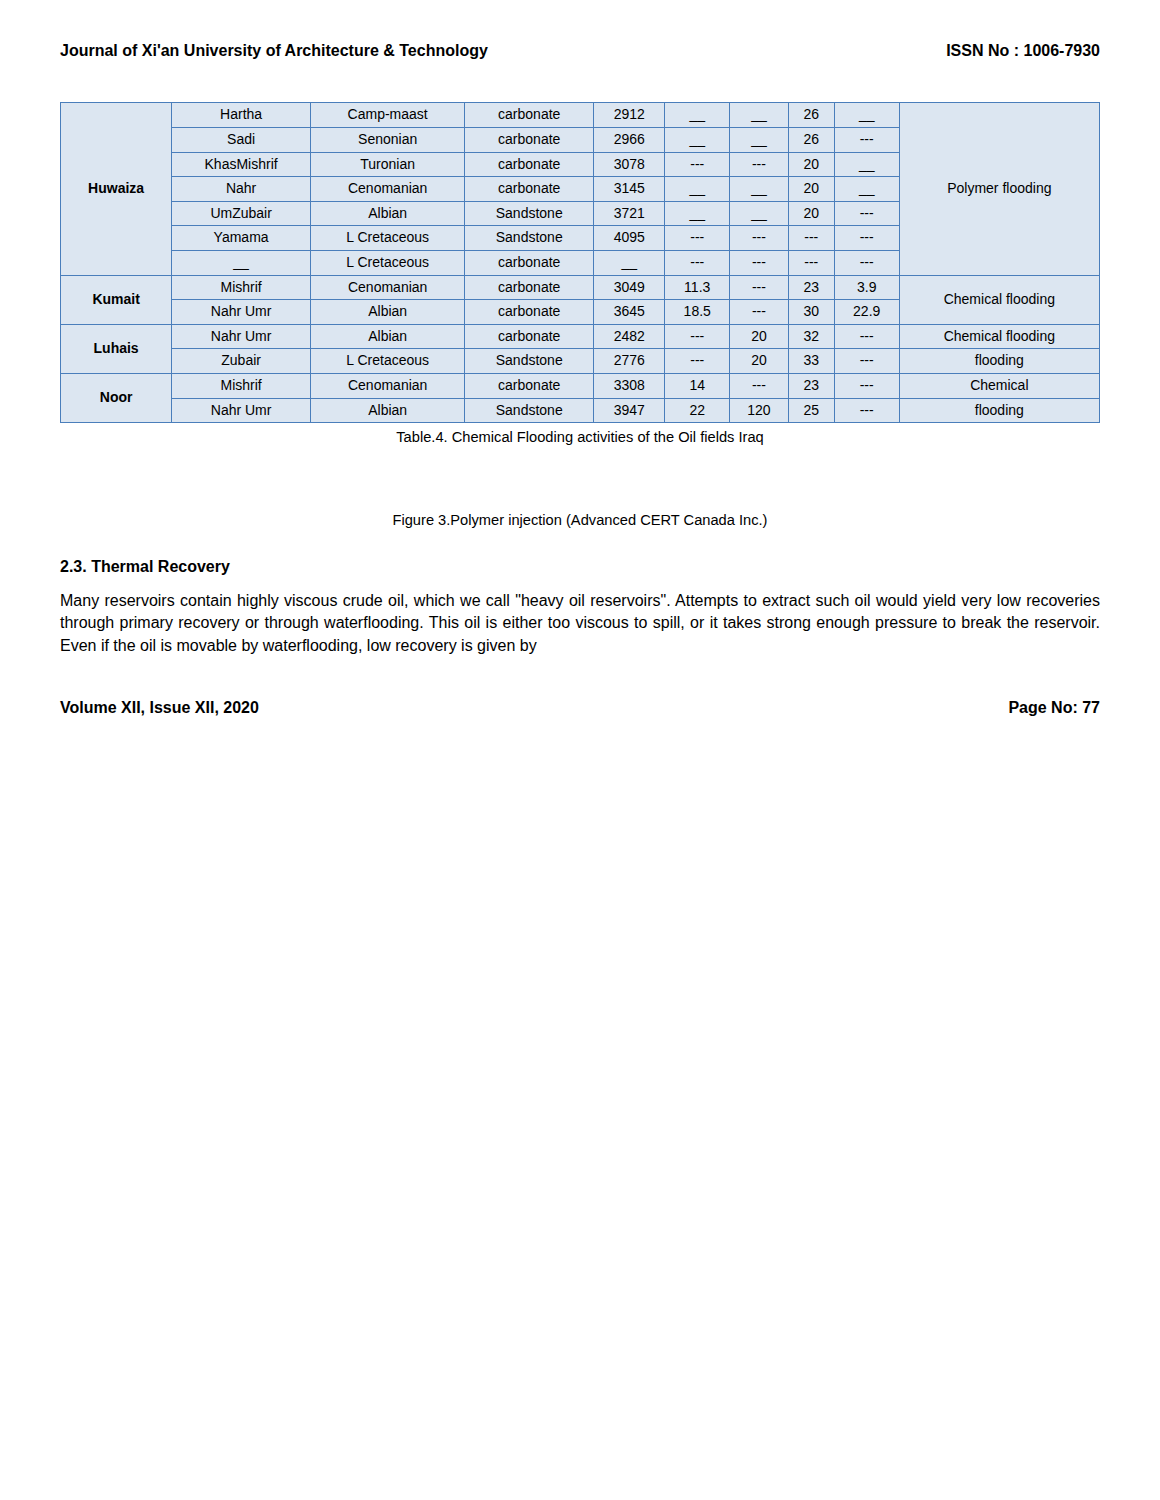Journal of Xi'an University of Architecture & Technology ISSN No : 1006-7930
| Huwaiza | Hartha | Camp-maast | carbonate | 2912 | __ | __ | 26 | __ | Polymer flooding |
| Sadi | Senonian | carbonate | 2966 | __ | __ | 26 | --- |
| KhasMishrif | Turonian | carbonate | 3078 | --- | --- | 20 | __ |
| Nahr | Cenomanian | carbonate | 3145 | __ | __ | 20 | __ |
| UmZubair | Albian | Sandstone | 3721 | __ | __ | 20 | --- |
| Yamama | L Cretaceous | Sandstone | 4095 | --- | --- | --- | --- |
| __ | L Cretaceous | carbonate | __ | --- | --- | --- | --- |
| Kumait | Mishrif | Cenomanian | carbonate | 3049 | 11.3 | --- | 23 | 3.9 | Chemical flooding |
| Nahr Umr | Albian | carbonate | 3645 | 18.5 | --- | 30 | 22.9 |
| Luhais | Nahr Umr | Albian | carbonate | 2482 | --- | 20 | 32 | --- | Chemical flooding |
| Zubair | L Cretaceous | Sandstone | 2776 | --- | 20 | 33 | --- | flooding |
| Noor | Mishrif | Cenomanian | carbonate | 3308 | 14 | --- | 23 | --- | Chemical |
| Nahr Umr | Albian | Sandstone | 3947 | 22 | 120 | 25 | --- | flooding |
Table.4. Chemical Flooding activities of the Oil fields Iraq
Figure 3.Polymer injection (Advanced CERT Canada Inc.)
2.3. Thermal Recovery
Many reservoirs contain highly viscous crude oil, which we call "heavy oil reservoirs". Attempts to extract such oil would yield very low recoveries through primary recovery or through waterflooding. This oil is either too viscous to spill, or it takes strong enough pressure to break the reservoir. Even if the oil is movable by waterflooding, low recovery is given by
Volume XII, Issue XII, 2020 Page No: 77